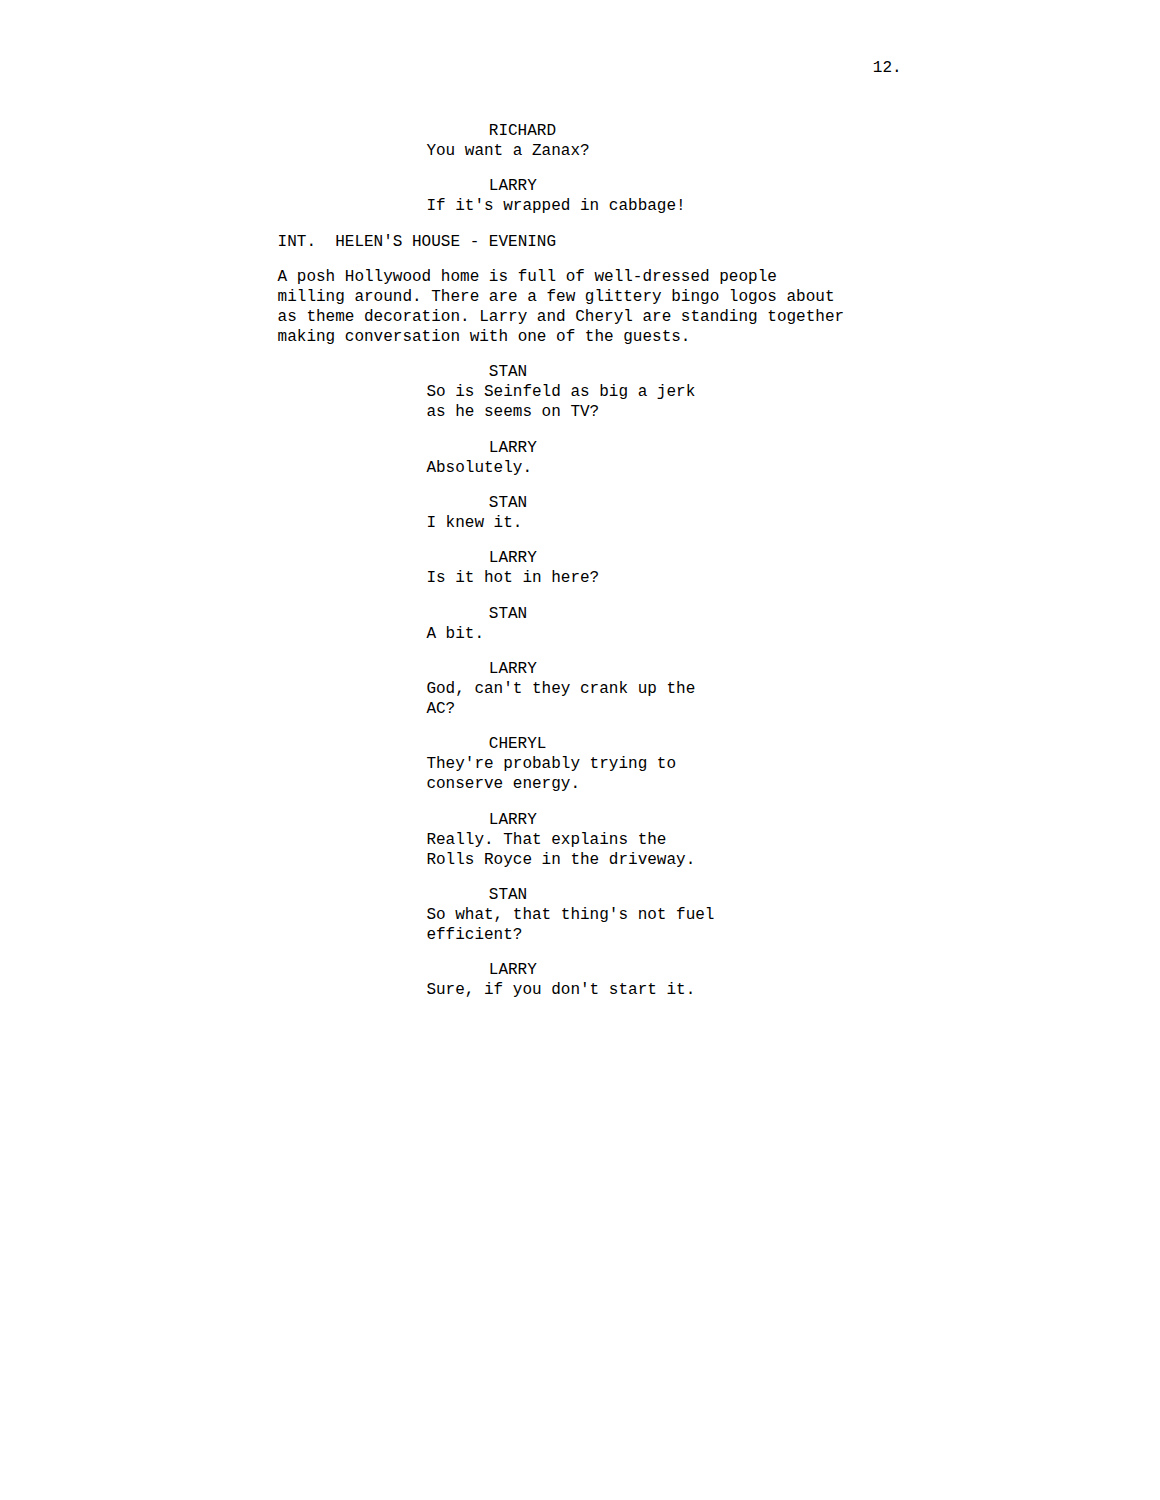12.
RICHARD
You want a Zanax?
LARRY
If it's wrapped in cabbage!
INT. HELEN'S HOUSE - EVENING
A posh Hollywood home is full of well-dressed people milling around. There are a few glittery bingo logos about as theme decoration. Larry and Cheryl are standing together making conversation with one of the guests.
STAN
So is Seinfeld as big a jerk as he seems on TV?
LARRY
Absolutely.
STAN
I knew it.
LARRY
Is it hot in here?
STAN
A bit.
LARRY
God, can't they crank up the AC?
CHERYL
They're probably trying to conserve energy.
LARRY
Really. That explains the Rolls Royce in the driveway.
STAN
So what, that thing's not fuel efficient?
LARRY
Sure, if you don't start it.